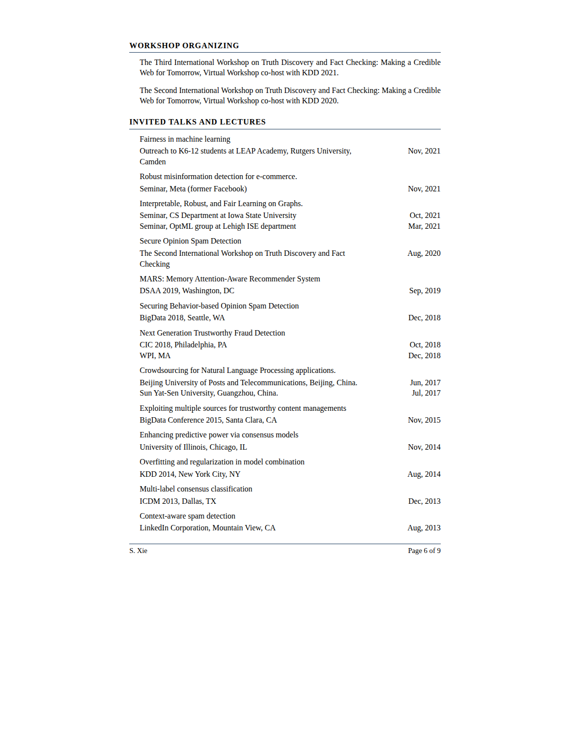Workshop Organizing
The Third International Workshop on Truth Discovery and Fact Checking: Making a Credible Web for Tomorrow, Virtual Workshop co-host with KDD 2021.
The Second International Workshop on Truth Discovery and Fact Checking: Making a Credible Web for Tomorrow, Virtual Workshop co-host with KDD 2020.
Invited Talks and Lectures
Fairness in machine learning
| Outreach to K6-12 students at LEAP Academy, Rutgers University, Camden | Nov, 2021 |
Robust misinformation detection for e-commerce.
| Seminar, Meta (former Facebook) | Nov, 2021 |
Interpretable, Robust, and Fair Learning on Graphs.
| Seminar, CS Department at Iowa State University | Oct, 2021 |
| Seminar, OptML group at Lehigh ISE department | Mar, 2021 |
Secure Opinion Spam Detection
| The Second International Workshop on Truth Discovery and Fact Checking | Aug, 2020 |
MARS: Memory Attention-Aware Recommender System
| DSAA 2019, Washington, DC | Sep, 2019 |
Securing Behavior-based Opinion Spam Detection
| BigData 2018, Seattle, WA | Dec, 2018 |
Next Generation Trustworthy Fraud Detection
| CIC 2018, Philadelphia, PA | Oct, 2018 |
| WPI, MA | Dec, 2018 |
Crowdsourcing for Natural Language Processing applications.
| Beijing University of Posts and Telecommunications, Beijing, China. | Jun, 2017 |
| Sun Yat-Sen University, Guangzhou, China. | Jul, 2017 |
Exploiting multiple sources for trustworthy content managements
| BigData Conference 2015, Santa Clara, CA | Nov, 2015 |
Enhancing predictive power via consensus models
| University of Illinois, Chicago, IL | Nov, 2014 |
Overfitting and regularization in model combination
| KDD 2014, New York City, NY | Aug, 2014 |
Multi-label consensus classification
| ICDM 2013, Dallas, TX | Dec, 2013 |
Context-aware spam detection
| LinkedIn Corporation, Mountain View, CA | Aug, 2013 |
S. Xie Page 6 of 9